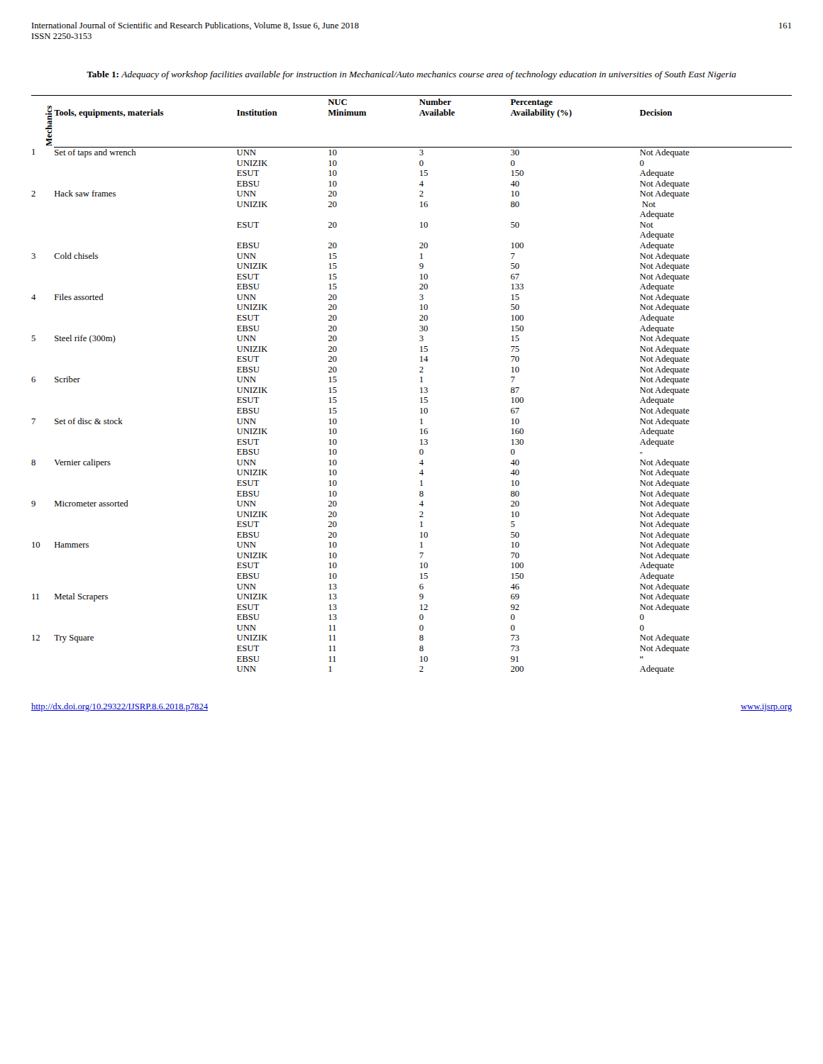International Journal of Scientific and Research Publications, Volume 8, Issue 6, June 2018
ISSN 2250-3153
161
Table 1: Adequacy of workshop facilities available for instruction in Mechanical/Auto mechanics course area of technology education in universities of South East Nigeria
| Mechanics | Tools, equipments, materials | Institution | NUC Minimum | Number Available | Percentage Availability (%) | Decision |
| --- | --- | --- | --- | --- | --- | --- |
| 1 | Set of taps and wrench | UNN | 10 | 3 | 30 | Not Adequate |
| | | UNIZIK | 10 | 0 | 0 | 0 |
| | | ESUT | 10 | 15 | 150 | Adequate |
| | | EBSU | 10 | 4 | 40 | Not Adequate |
| 2 | Hack saw frames | UNN | 20 | 2 | 10 | Not Adequate |
| | | UNIZIK | 20 | 16 | 80 | Not |
| | | | | | | Adequate |
| | | ESUT | 20 | 10 | 50 | Not |
| | | | | | | Adequate |
| | | EBSU | 20 | 20 | 100 | Adequate |
| 3 | Cold chisels | UNN | 15 | 1 | 7 | Not Adequate |
| | | UNIZIK | 15 | 9 | 50 | Not Adequate |
| | | ESUT | 15 | 10 | 67 | Not Adequate |
| | | EBSU | 15 | 20 | 133 | Adequate |
| 4 | Files assorted | UNN | 20 | 3 | 15 | Not Adequate |
| | | UNIZIK | 20 | 10 | 50 | Not Adequate |
| | | ESUT | 20 | 20 | 100 | Adequate |
| | | EBSU | 20 | 30 | 150 | Adequate |
| 5 | Steel rife (300m) | UNN | 20 | 3 | 15 | Not Adequate |
| | | UNIZIK | 20 | 15 | 75 | Not Adequate |
| | | ESUT | 20 | 14 | 70 | Not Adequate |
| | | EBSU | 20 | 2 | 10 | Not Adequate |
| 6 | Scriber | UNN | 15 | 1 | 7 | Not Adequate |
| | | UNIZIK | 15 | 13 | 87 | Not Adequate |
| | | ESUT | 15 | 15 | 100 | Adequate |
| | | EBSU | 15 | 10 | 67 | Not Adequate |
| 7 | Set of disc & stock | UNN | 10 | 1 | 10 | Not Adequate |
| | | UNIZIK | 10 | 16 | 160 | Adequate |
| | | ESUT | 10 | 13 | 130 | Adequate |
| | | EBSU | 10 | 0 | 0 | - |
| 8 | Vernier calipers | UNN | 10 | 4 | 40 | Not Adequate |
| | | UNIZIK | 10 | 4 | 40 | Not Adequate |
| | | ESUT | 10 | 1 | 10 | Not Adequate |
| | | EBSU | 10 | 8 | 80 | Not Adequate |
| 9 | Micrometer assorted | UNN | 20 | 4 | 20 | Not Adequate |
| | | UNIZIK | 20 | 2 | 10 | Not Adequate |
| | | ESUT | 20 | 1 | 5 | Not Adequate |
| | | EBSU | 20 | 10 | 50 | Not Adequate |
| 10 | Hammers | UNN | 10 | 1 | 10 | Not Adequate |
| | | UNIZIK | 10 | 7 | 70 | Not Adequate |
| | | ESUT | 10 | 10 | 100 | Adequate |
| | | EBSU | 10 | 15 | 150 | Adequate |
| | | UNN | 13 | 6 | 46 | Not Adequate |
| 11 | Metal Scrapers | UNIZIK | 13 | 9 | 69 | Not Adequate |
| | | ESUT | 13 | 12 | 92 | Not Adequate |
| | | EBSU | 13 | 0 | 0 | 0 |
| | | UNN | 11 | 0 | 0 | 0 |
| 12 | Try Square | UNIZIK | 11 | 8 | 73 | Not Adequate |
| | | ESUT | 11 | 8 | 73 | Not Adequate |
| | | EBSU | 11 | 10 | 91 | “ |
| | | UNN | 1 | 2 | 200 | Adequate |
http://dx.doi.org/10.29322/IJSRP.8.6.2018.p7824
www.ijsrp.org